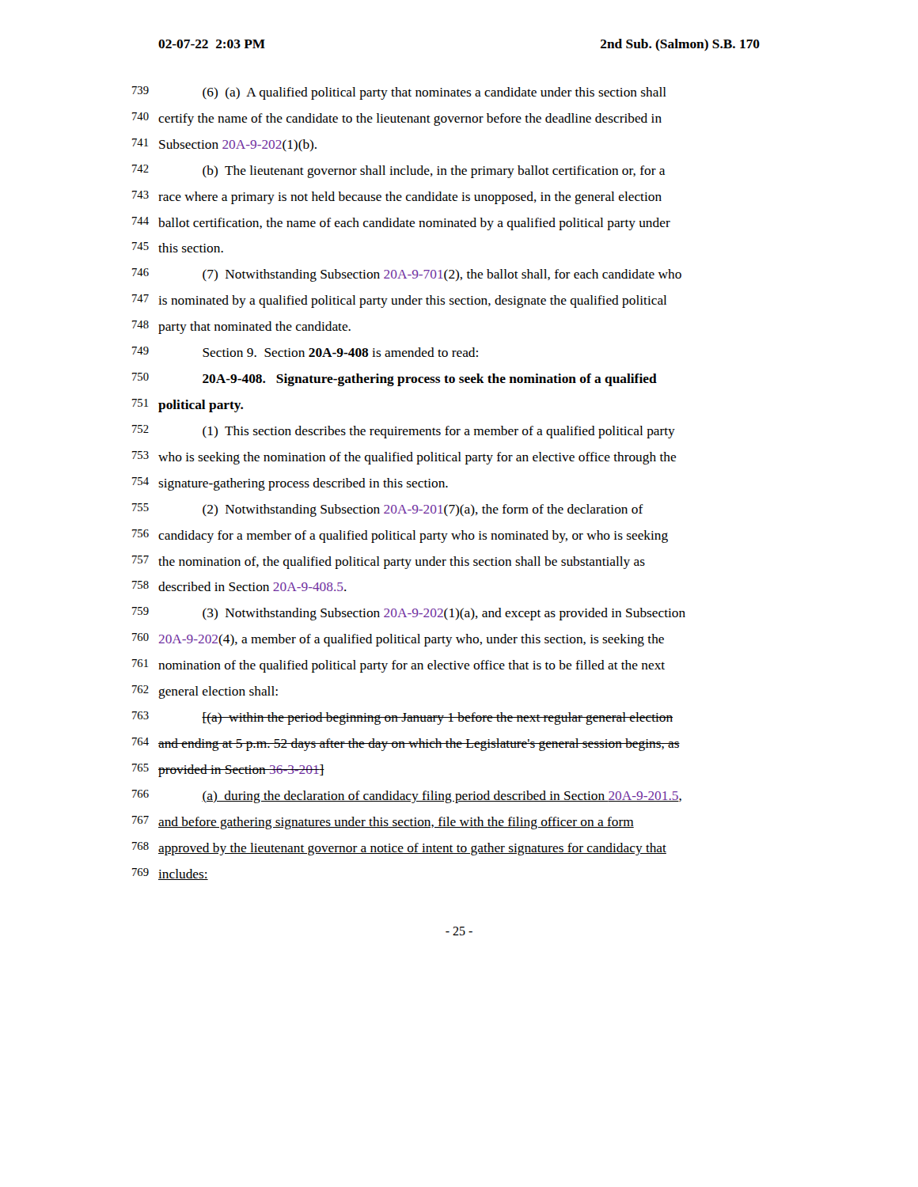02-07-22 2:03 PM
2nd Sub. (Salmon) S.B. 170
(6) (a) A qualified political party that nominates a candidate under this section shall
certify the name of the candidate to the lieutenant governor before the deadline described in
Subsection 20A-9-202(1)(b).
(b) The lieutenant governor shall include, in the primary ballot certification or, for a
race where a primary is not held because the candidate is unopposed, in the general election
ballot certification, the name of each candidate nominated by a qualified political party under
this section.
(7) Notwithstanding Subsection 20A-9-701(2), the ballot shall, for each candidate who
is nominated by a qualified political party under this section, designate the qualified political
party that nominated the candidate.
Section 9. Section 20A-9-408 is amended to read:
20A-9-408. Signature-gathering process to seek the nomination of a qualified
political party.
(1) This section describes the requirements for a member of a qualified political party
who is seeking the nomination of the qualified political party for an elective office through the
signature-gathering process described in this section.
(2) Notwithstanding Subsection 20A-9-201(7)(a), the form of the declaration of
candidacy for a member of a qualified political party who is nominated by, or who is seeking
the nomination of, the qualified political party under this section shall be substantially as
described in Section 20A-9-408.5.
(3) Notwithstanding Subsection 20A-9-202(1)(a), and except as provided in Subsection
20A-9-202(4), a member of a qualified political party who, under this section, is seeking the
nomination of the qualified political party for an elective office that is to be filled at the next
general election shall:
[(a) within the period beginning on January 1 before the next regular general election
and ending at 5 p.m. 52 days after the day on which the Legislature's general session begins, as
provided in Section 36-3-201]
(a) during the declaration of candidacy filing period described in Section 20A-9-201.5,
and before gathering signatures under this section, file with the filing officer on a form
approved by the lieutenant governor a notice of intent to gather signatures for candidacy that
includes:
- 25 -